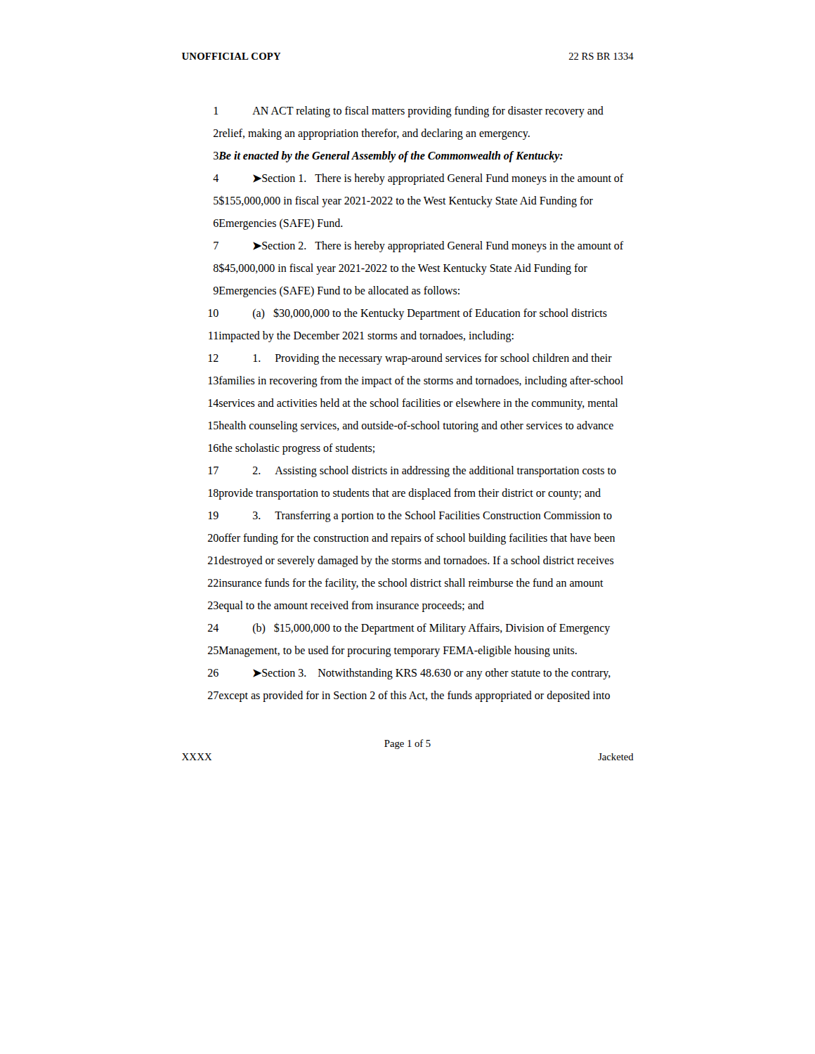UNOFFICIAL COPY
22 RS BR 1334
| 1 | AN ACT relating to fiscal matters providing funding for disaster recovery and |
| 2 | relief, making an appropriation therefor, and declaring an emergency. |
| 3 | Be it enacted by the General Assembly of the Commonwealth of Kentucky: |
| 4 | ➤ Section 1. There is hereby appropriated General Fund moneys in the amount of |
| 5 | $155,000,000 in fiscal year 2021-2022 to the West Kentucky State Aid Funding for |
| 6 | Emergencies (SAFE) Fund. |
| 7 | ➤ Section 2. There is hereby appropriated General Fund moneys in the amount of |
| 8 | $45,000,000 in fiscal year 2021-2022 to the West Kentucky State Aid Funding for |
| 9 | Emergencies (SAFE) Fund to be allocated as follows: |
| 10 | (a) $30,000,000 to the Kentucky Department of Education for school districts |
| 11 | impacted by the December 2021 storms and tornadoes, including: |
| 12 | 1. Providing the necessary wrap-around services for school children and their |
| 13 | families in recovering from the impact of the storms and tornadoes, including after-school |
| 14 | services and activities held at the school facilities or elsewhere in the community, mental |
| 15 | health counseling services, and outside-of-school tutoring and other services to advance |
| 16 | the scholastic progress of students; |
| 17 | 2. Assisting school districts in addressing the additional transportation costs to |
| 18 | provide transportation to students that are displaced from their district or county; and |
| 19 | 3. Transferring a portion to the School Facilities Construction Commission to |
| 20 | offer funding for the construction and repairs of school building facilities that have been |
| 21 | destroyed or severely damaged by the storms and tornadoes. If a school district receives |
| 22 | insurance funds for the facility, the school district shall reimburse the fund an amount |
| 23 | equal to the amount received from insurance proceeds; and |
| 24 | (b) $15,000,000 to the Department of Military Affairs, Division of Emergency |
| 25 | Management, to be used for procuring temporary FEMA-eligible housing units. |
| 26 | ➤ Section 3. Notwithstanding KRS 48.630 or any other statute to the contrary, |
| 27 | except as provided for in Section 2 of this Act, the funds appropriated or deposited into |
Page 1 of 5
XXXX
Jacketed